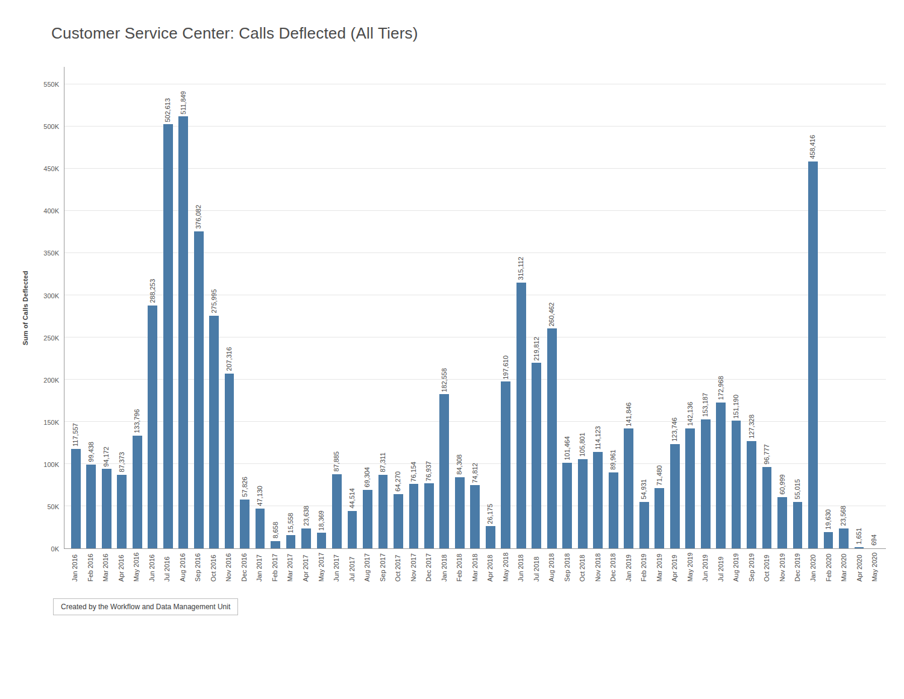Customer Service Center: Calls Deflected (All Tiers)
Sum of Calls Deflected
550K
500K
450K
400K
350K
300K
250K
200K
150K
100K
50K
0K
117,557
99,438
94,172
87,373
133,796
288,253
502,613
511,849
376,082
275,995
207,316
57,826
47,130
8,658
15,558
23,638
18,369
87,885
44,514
69,304
87,311
64,270
76,154
76,937
182,558
84,308
74,812
26,175
197,610
315,112
219,812
260,462
101,464
105,801
114,123
89,961
141,846
54,931
71,480
123,746
142,136
153,187
172,968
151,190
127,328
96,777
60,999
55,015
458,416
19,630
23,568
1,651
694
Jan 2016
Feb 2016
Mar 2016
Apr 2016
May 2016
Jun 2016
Jul 2016
Aug 2016
Sep 2016
Oct 2016
Nov 2016
Dec 2016
Jan 2017
Feb 2017
Mar 2017
Apr 2017
May 2017
Jun 2017
Jul 2017
Aug 2017
Sep 2017
Oct 2017
Nov 2017
Dec 2017
Jan 2018
Feb 2018
Mar 2018
Apr 2018
May 2018
Jun 2018
Jul 2018
Aug 2018
Sep 2018
Oct 2018
Nov 2018
Dec 2018
Jan 2019
Feb 2019
Mar 2019
Apr 2019
May 2019
Jun 2019
Jul 2019
Aug 2019
Sep 2019
Oct 2019
Nov 2019
Dec 2019
Jan 2020
Feb 2020
Mar 2020
Apr 2020
May 2020
Created by the Workflow and Data Management Unit